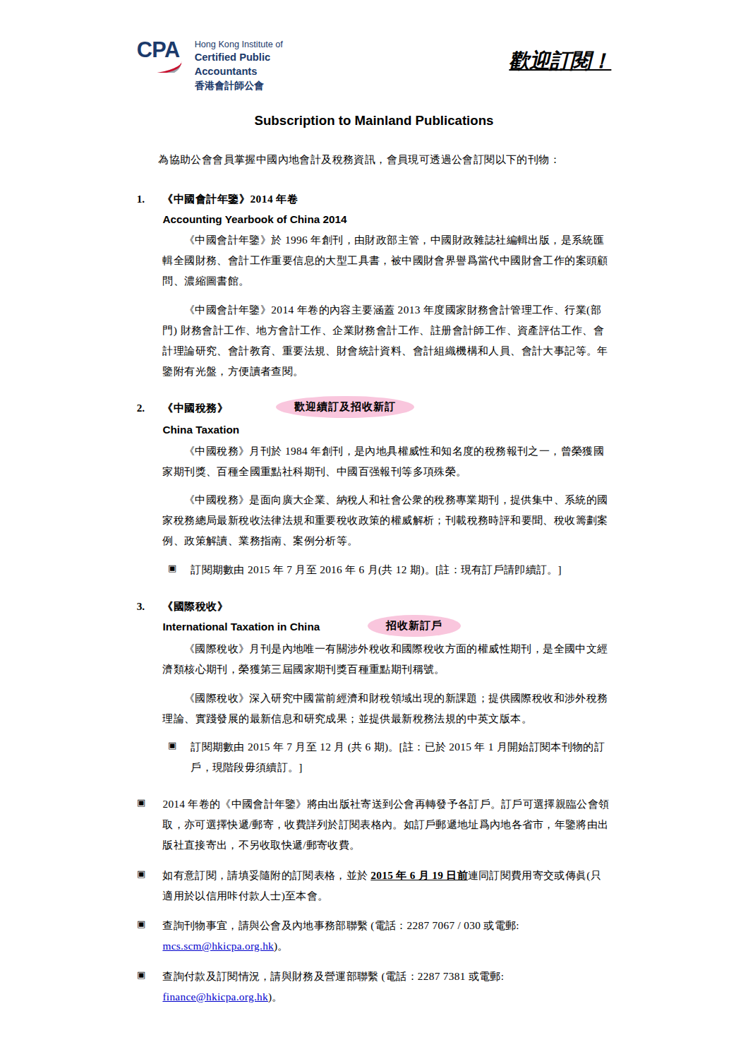CPA
Hong Kong Institute of
Certified Public
Accountants
香港會計師公會
歡迎訂閱！
Subscription to Mainland Publications
為協助公會會員掌握中國內地會計及稅務資訊，會員現可透過公會訂閱以下的刊物：
1.
《中國會計年鑒》2014 年卷
Accounting Yearbook of China 2014
《中國會計年鑒》於 1996 年創刊，由財政部主管，中國財政雜誌社編輯出版，是系統匯輯全國財務、會計工作重要信息的大型工具書，被中國財會界譽爲當代中國財會工作的案頭顧問、濃縮圖書館。
《中國會計年鑒》2014 年卷的內容主要涵蓋 2013 年度國家財務會計管理工作、行業(部門) 財務會計工作、地方會計工作、企業財務會計工作、註册會計師工作、資產評估工作、會計理論研究、會計教育、重要法規、財會統計資料、會計組織機構和人員、會計大事記等。年鑒附有光盤，方便讀者查閱。
2.
《中國稅務》歡迎續訂及招收新訂
China Taxation
《中國稅務》月刊於 1984 年創刊，是內地具權威性和知名度的稅務報刊之一，曾榮獲國家期刊獎、百種全國重點社科期刊、中國百强報刊等多項殊榮。
《中國稅務》是面向廣大企業、納稅人和社會公衆的稅務專業期刊，提供集中、系統的國家稅務總局最新稅收法律法規和重要稅收政策的權威解析；刊載稅務時評和要聞、稅收籌劃案例、政策解讀、業務指南、案例分析等。
訂閱期數由 2015 年 7 月至 2016 年 6 月(共 12 期)。[註：現有訂戶請卽續訂。]
3.
《國際稅收》
International Taxation in China招收新訂戶
《國際稅收》月刊是內地唯一有關涉外稅收和國際稅收方面的權威性期刊，是全國中文經濟類核心期刊，榮獲第三屆國家期刊獎百種重點期刊稱號。
《國際稅收》深入研究中國當前經濟和財稅領域出現的新課題；提供國際稅收和涉外稅務理論、實踐發展的最新信息和研究成果；並提供最新稅務法規的中英文版本。
訂閱期數由 2015 年 7 月至 12 月 (共 6 期)。[註：已於 2015 年 1 月開始訂閱本刊物的訂戶，現階段毋須續訂。]
2014 年卷的《中國會計年鑒》將由出版社寄送到公會再轉發予各訂戶。訂戶可選擇親臨公會領取，亦可選擇快遞/郵寄，收費詳列於訂閱表格內。如訂戶郵遞地址爲內地各省市，年鑒將由出版社直接寄出，不另收取快遞/郵寄收費。
如有意訂閱，請填妥隨附的訂閱表格，並於 2015 年 6 月 19 日前連同訂閱費用寄交或傳眞(只適用於以信用咔付款人士)至本會。
查詢刊物事宜，請與公會及內地事務部聯繫 (電話：2287 7067 / 030 或電郵: mcs.scm@hkicpa.org.hk)。
查詢付款及訂閱情況，請與財務及營運部聯繫 (電話：2287 7381 或電郵: finance@hkicpa.org.hk)。